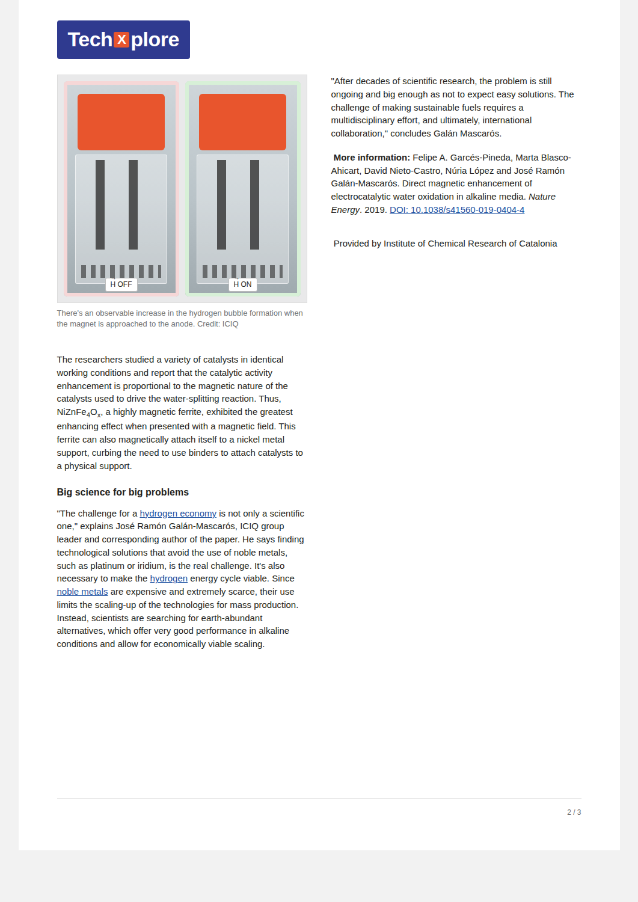TechXplore
H OFF
H ON
There's an observable increase in the hydrogen bubble formation when the magnet is approached to the anode. Credit: ICIQ
The researchers studied a variety of catalysts in identical working conditions and report that the catalytic activity enhancement is proportional to the magnetic nature of the catalysts used to drive the water-splitting reaction. Thus, NiZnFe4Ox, a highly magnetic ferrite, exhibited the greatest enhancing effect when presented with a magnetic field. This ferrite can also magnetically attach itself to a nickel metal support, curbing the need to use binders to attach catalysts to a physical support.
Big science for big problems
"The challenge for a hydrogen economy is not only a scientific one," explains José Ramón Galán-Mascarós, ICIQ group leader and corresponding author of the paper. He says finding technological solutions that avoid the use of noble metals, such as platinum or iridium, is the real challenge. It's also necessary to make the hydrogen energy cycle viable. Since noble metals are expensive and extremely scarce, their use limits the scaling-up of the technologies for mass production. Instead, scientists are searching for earth-abundant alternatives, which offer very good performance in alkaline conditions and allow for economically viable scaling.
"After decades of scientific research, the problem is still ongoing and big enough as not to expect easy solutions. The challenge of making sustainable fuels requires a multidisciplinary effort, and ultimately, international collaboration," concludes Galán Mascarós.
More information: Felipe A. Garcés-Pineda, Marta Blasco-Ahicart, David Nieto-Castro, Núria López and José Ramón Galán-Mascarós. Direct magnetic enhancement of electrocatalytic water oxidation in alkaline media. Nature Energy. 2019. DOI: 10.1038/s41560-019-0404-4
Provided by Institute of Chemical Research of Catalonia
2 / 3